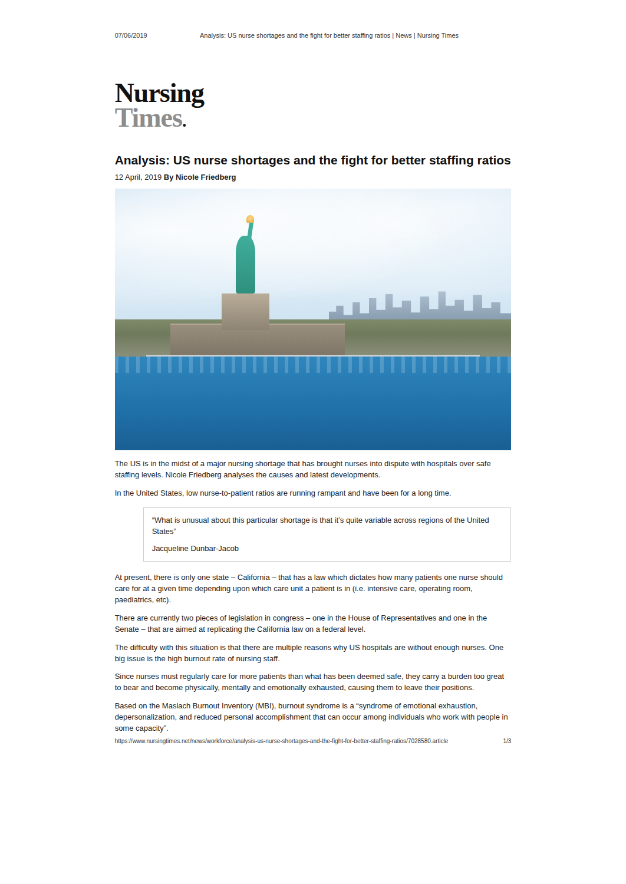07/06/2019 Analysis: US nurse shortages and the fight for better staffing ratios | News | Nursing Times
Nursing Times.
Analysis: US nurse shortages and the fight for better staffing ratios
12 April, 2019 By Nicole Friedberg
The US is in the midst of a major nursing shortage that has brought nurses into dispute with hospitals over safe staffing levels. Nicole Friedberg analyses the causes and latest developments.
In the United States, low nurse-to-patient ratios are running rampant and have been for a long time.
“What is unusual about this particular shortage is that it’s quite variable across regions of the United States”
Jacqueline Dunbar-Jacob
At present, there is only one state – California – that has a law which dictates how many patients one nurse should care for at a given time depending upon which care unit a patient is in (i.e. intensive care, operating room, paediatrics, etc).
There are currently two pieces of legislation in congress – one in the House of Representatives and one in the Senate – that are aimed at replicating the California law on a federal level.
The difficulty with this situation is that there are multiple reasons why US hospitals are without enough nurses. One big issue is the high burnout rate of nursing staff.
Since nurses must regularly care for more patients than what has been deemed safe, they carry a burden too great to bear and become physically, mentally and emotionally exhausted, causing them to leave their positions.
Based on the Maslach Burnout Inventory (MBI), burnout syndrome is a “syndrome of emotional exhaustion, depersonalization, and reduced personal accomplishment that can occur among individuals who work with people in some capacity”.
https://www.nursingtimes.net/news/workforce/analysis-us-nurse-shortages-and-the-fight-for-better-staffing-ratios/7028580.article 1/3